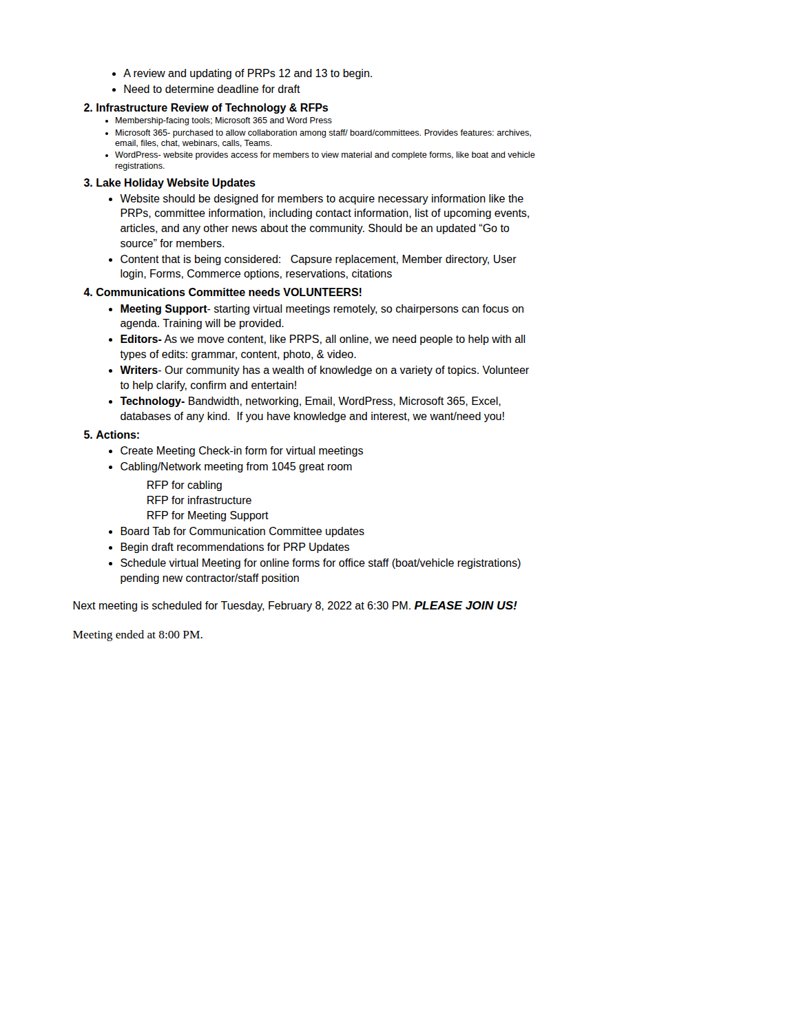A review and updating of PRPs 12 and 13 to begin.
Need to determine deadline for draft
Infrastructure Review of Technology & RFPs
Membership-facing tools; Microsoft 365 and Word Press
Microsoft 365- purchased to allow collaboration among staff/ board/committees. Provides features: archives, email, files, chat, webinars, calls, Teams.
WordPress- website provides access for members to view material and complete forms, like boat and vehicle registrations.
Lake Holiday Website Updates
Website should be designed for members to acquire necessary information like the PRPs, committee information, including contact information, list of upcoming events, articles, and any other news about the community. Should be an updated “Go to source” for members.
Content that is being considered: Capsure replacement, Member directory, User login, Forms, Commerce options, reservations, citations
Communications Committee needs VOLUNTEERS!
Meeting Support- starting virtual meetings remotely, so chairpersons can focus on agenda. Training will be provided.
Editors- As we move content, like PRPS, all online, we need people to help with all types of edits: grammar, content, photo, & video.
Writers- Our community has a wealth of knowledge on a variety of topics. Volunteer to help clarify, confirm and entertain!
Technology- Bandwidth, networking, Email, WordPress, Microsoft 365, Excel, databases of any kind. If you have knowledge and interest, we want/need you!
Actions:
Create Meeting Check-in form for virtual meetings
Cabling/Network meeting from 1045 great room
RFP for cabling
RFP for infrastructure
RFP for Meeting Support
Board Tab for Communication Committee updates
Begin draft recommendations for PRP Updates
Schedule virtual Meeting for online forms for office staff (boat/vehicle registrations) pending new contractor/staff position
Next meeting is scheduled for Tuesday, February 8, 2022 at 6:30 PM. PLEASE JOIN US!
Meeting ended at 8:00 PM.